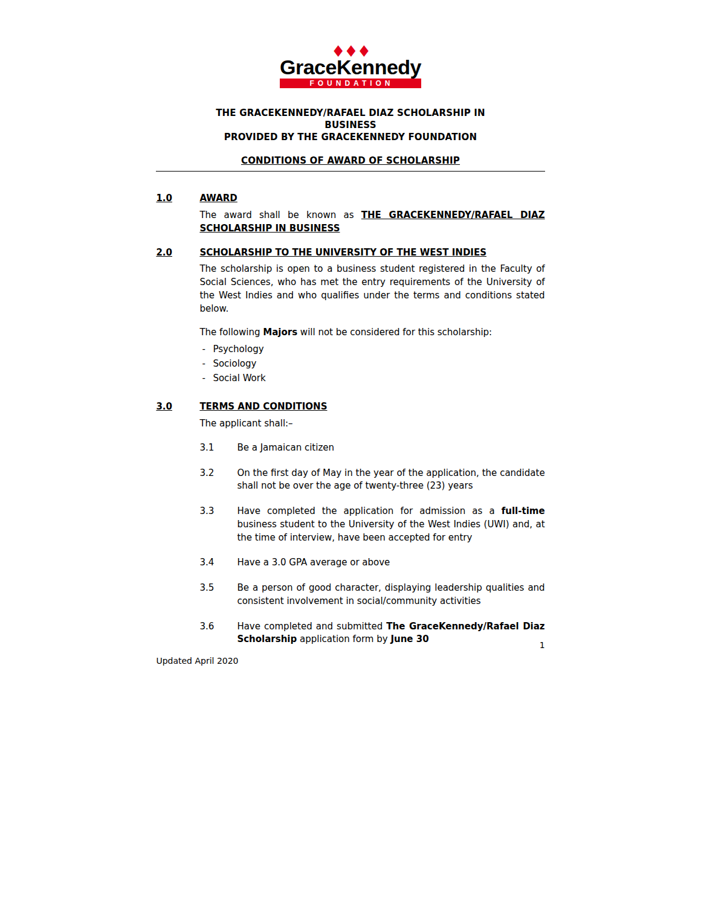♦♦♦
Grace Kennedy
FOUNDATION
THE GRACEKENNEDY/RAFAEL DIAZ SCHOLARSHIP IN
BUSINESS
PROVIDED BY THE GRACEKENNEDY FOUNDATION
CONDITIONS OF AWARD OF SCHOLARSHIP
1.0
AWARD
The award shall be known as THE GRACEKENNEDY/RAFAEL DIAZ SCHOLARSHIP IN BUSINESS
2.0
SCHOLARSHIP TO THE UNIVERSITY OF THE WEST INDIES
The scholarship is open to a business student registered in the Faculty of Social Sciences, who has met the entry requirements of the University of the West Indies and who qualifies under the terms and conditions stated below.
The following Majors will not be considered for this scholarship:
Psychology
Sociology
Social Work
3.0
TERMS AND CONDITIONS
The applicant shall:–
3.1
Be a Jamaican citizen
3.2
On the first day of May in the year of the application, the candidate shall not be over the age of twenty-three (23) years
3.3
Have completed the application for admission as a full-time business student to the University of the West Indies (UWI) and, at the time of interview, have been accepted for entry
3.4
Have a 3.0 GPA average or above
3.5
Be a person of good character, displaying leadership qualities and consistent involvement in social/community activities
3.6
Have completed and submitted The GraceKennedy/Rafael Diaz Scholarship application form by June 30
1
Updated April 2020